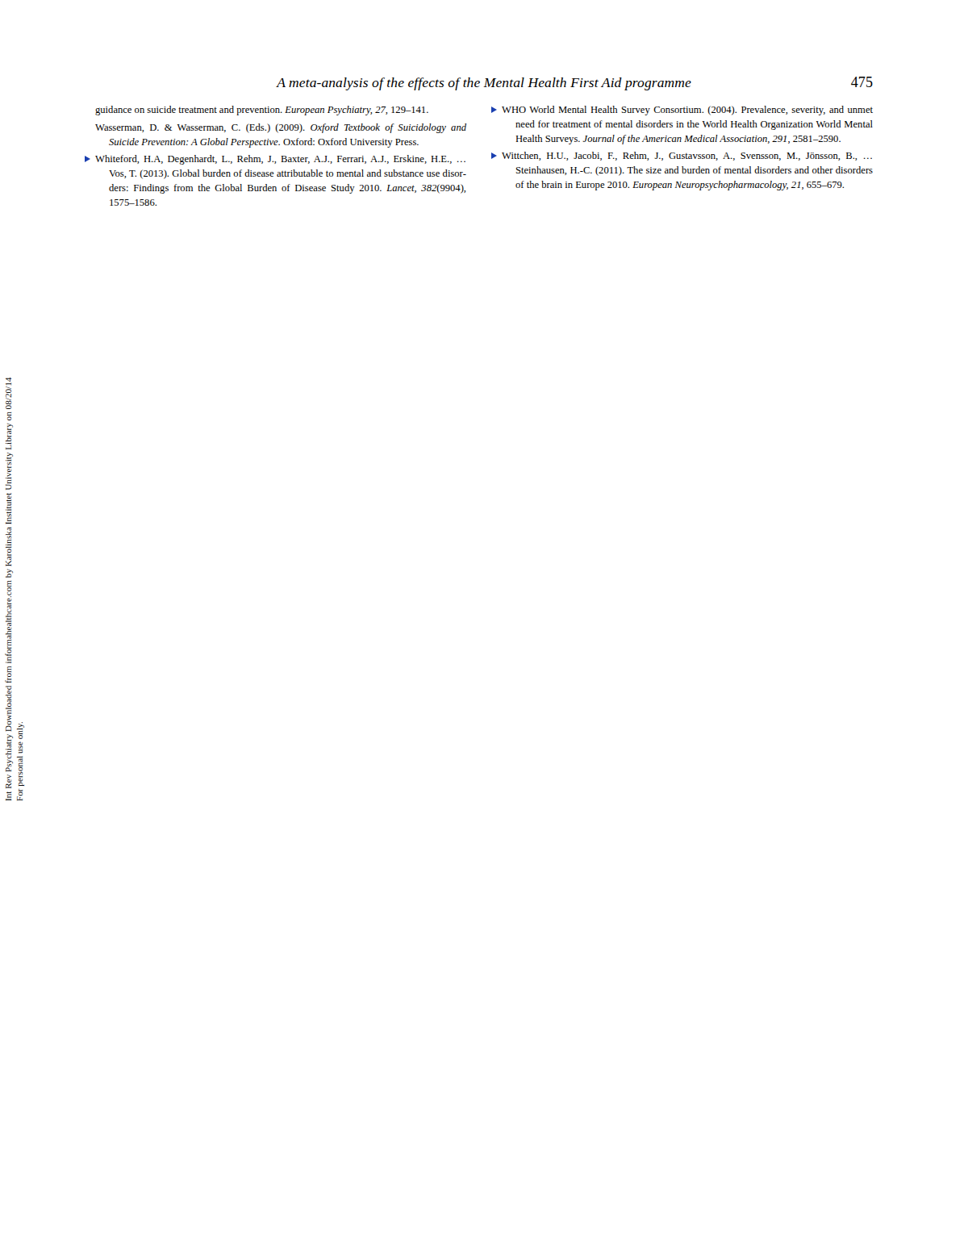A meta-analysis of the effects of the Mental Health First Aid programme 475
Int Rev Psychiatry Downloaded from informahealthcare.com by Karolinska Institutet University Library on 08/20/14
For personal use only.
guidance on suicide treatment and prevention. European Psychiatry, 27, 129–141.
Wasserman, D. & Wasserman, C. (Eds.) (2009). Oxford Textbook of Suicidology and Suicide Prevention: A Global Perspective. Oxford: Oxford University Press.
Whiteford, H.A, Degenhardt, L., Rehm, J., Baxter, A.J., Ferrari, A.J., Erskine, H.E., … Vos, T. (2013). Global burden of disease attributable to mental and substance use disorders: Findings from the Global Burden of Disease Study 2010. Lancet, 382(9904), 1575–1586.
WHO World Mental Health Survey Consortium. (2004). Prevalence, severity, and unmet need for treatment of mental disorders in the World Health Organization World Mental Health Surveys. Journal of the American Medical Association, 291, 2581–2590.
Wittchen, H.U., Jacobi, F., Rehm, J., Gustavsson, A., Svensson, M., Jönsson, B., … Steinhausen, H.-C. (2011). The size and burden of mental disorders and other disorders of the brain in Europe 2010. European Neuropsychopharmacology, 21, 655–679.